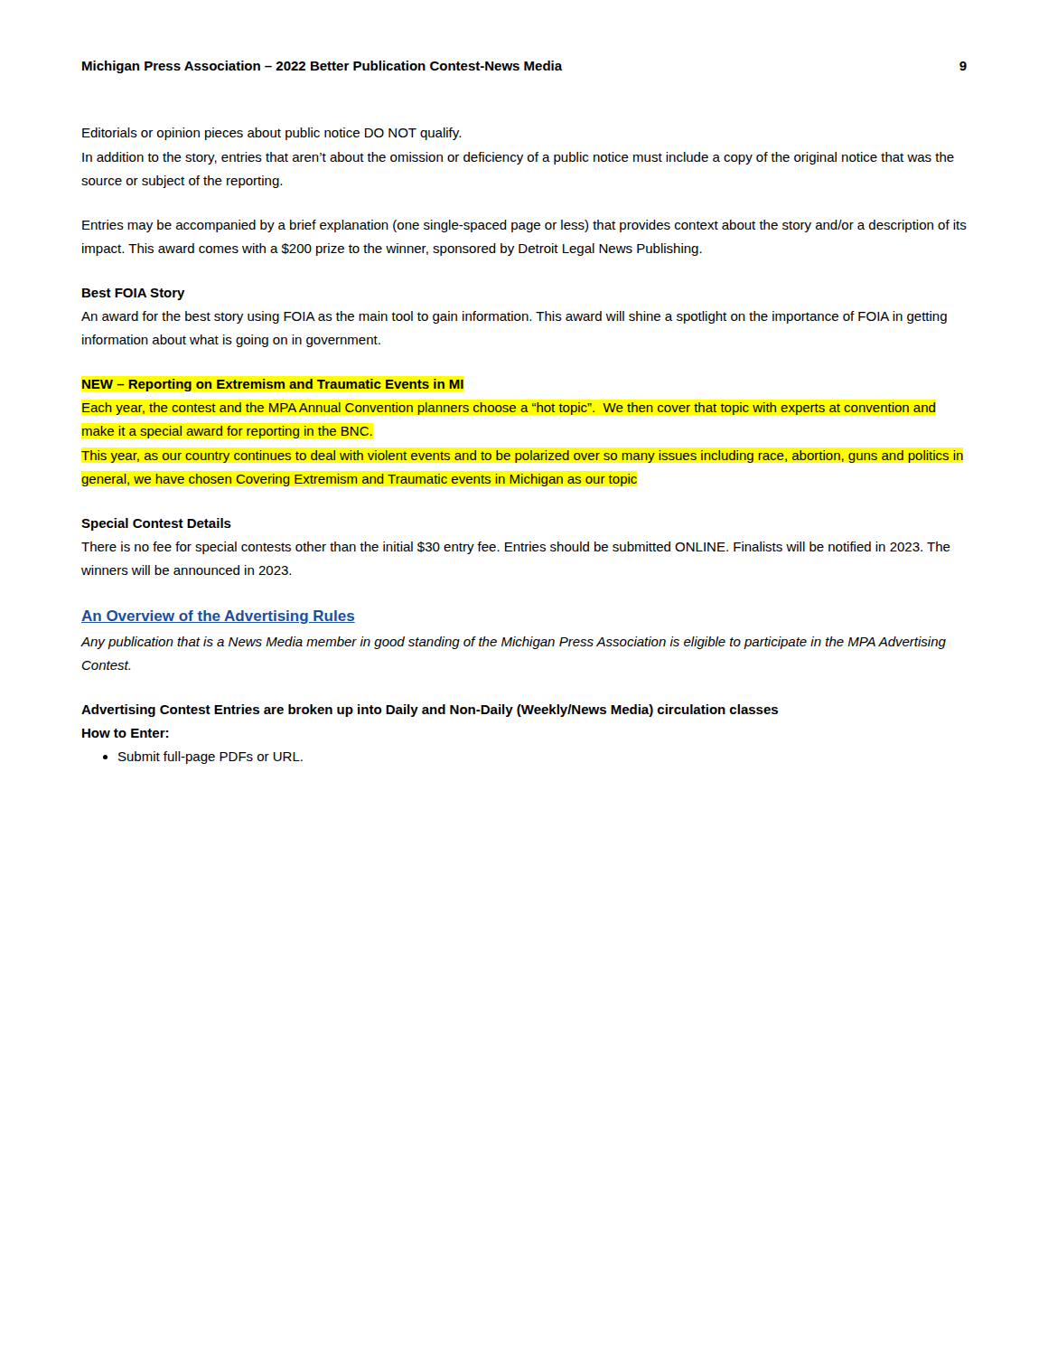Michigan Press Association – 2022 Better Publication Contest-News Media 9
Editorials or opinion pieces about public notice DO NOT qualify.
In addition to the story, entries that aren’t about the omission or deficiency of a public notice must include a copy of the original notice that was the source or subject of the reporting.
Entries may be accompanied by a brief explanation (one single-spaced page or less) that provides context about the story and/or a description of its impact. This award comes with a $200 prize to the winner, sponsored by Detroit Legal News Publishing.
Best FOIA Story
An award for the best story using FOIA as the main tool to gain information. This award will shine a spotlight on the importance of FOIA in getting information about what is going on in government.
NEW – Reporting on Extremism and Traumatic Events in MI
Each year, the contest and the MPA Annual Convention planners choose a “hot topic”. We then cover that topic with experts at convention and make it a special award for reporting in the BNC.
This year, as our country continues to deal with violent events and to be polarized over so many issues including race, abortion, guns and politics in general, we have chosen Covering Extremism and Traumatic events in Michigan as our topic
Special Contest Details
There is no fee for special contests other than the initial $30 entry fee. Entries should be submitted ONLINE. Finalists will be notified in 2023. The winners will be announced in 2023.
An Overview of the Advertising Rules
Any publication that is a News Media member in good standing of the Michigan Press Association is eligible to participate in the MPA Advertising Contest.
Advertising Contest Entries are broken up into Daily and Non-Daily (Weekly/News Media) circulation classes
How to Enter:
Submit full-page PDFs or URL.